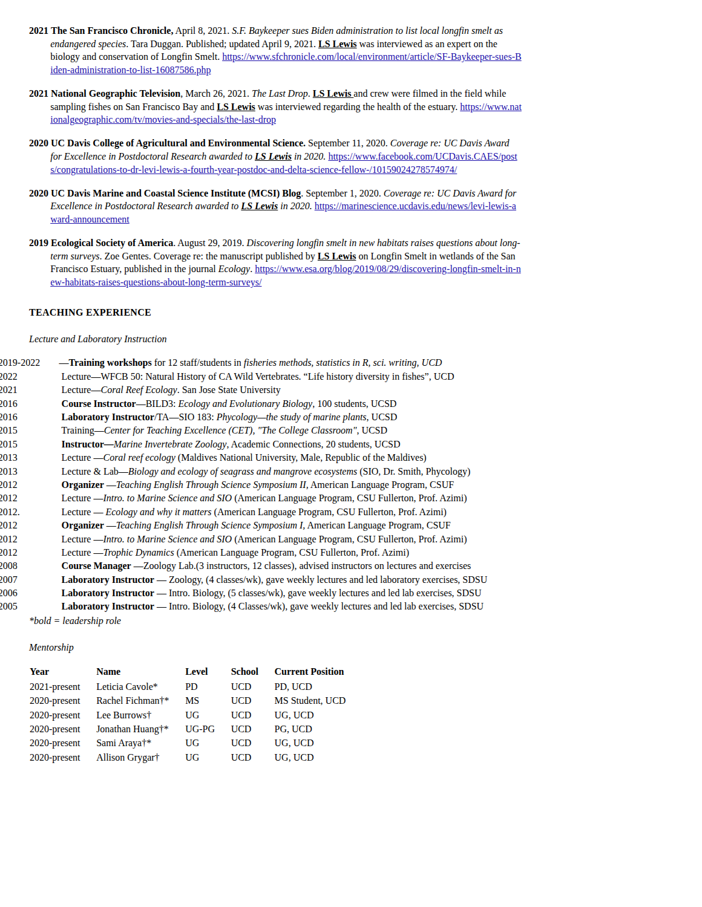2021 The San Francisco Chronicle, April 8, 2021. S.F. Baykeeper sues Biden administration to list local longfin smelt as endangered species. Tara Duggan. Published; updated April 9, 2021. LS Lewis was interviewed as an expert on the biology and conservation of Longfin Smelt. https://www.sfchronicle.com/local/environment/article/SF-Baykeeper-sues-Biden-administration-to-list-16087586.php
2021 National Geographic Television, March 26, 2021. The Last Drop. LS Lewis and crew were filmed in the field while sampling fishes on San Francisco Bay and LS Lewis was interviewed regarding the health of the estuary. https://www.nationalgeographic.com/tv/movies-and-specials/the-last-drop
2020 UC Davis College of Agricultural and Environmental Science. September 11, 2020. Coverage re: UC Davis Award for Excellence in Postdoctoral Research awarded to LS Lewis in 2020. https://www.facebook.com/UCDavis.CAES/posts/congratulations-to-dr-levi-lewis-a-fourth-year-postdoc-and-delta-science-fellow-/10159024278574974/
2020 UC Davis Marine and Coastal Science Institute (MCSI) Blog. September 1, 2020. Coverage re: UC Davis Award for Excellence in Postdoctoral Research awarded to LS Lewis in 2020. https://marinescience.ucdavis.edu/news/levi-lewis-award-announcement
2019 Ecological Society of America. August 29, 2019. Discovering longfin smelt in new habitats raises questions about long-term surveys. Zoe Gentes. Coverage re: the manuscript published by LS Lewis on Longfin Smelt in wetlands of the San Francisco Estuary, published in the journal Ecology. https://www.esa.org/blog/2019/08/29/discovering-longfin-smelt-in-new-habitats-raises-questions-about-long-term-surveys/
TEACHING EXPERIENCE
Lecture and Laboratory Instruction
2019-2022—Training workshops for 12 staff/students in fisheries methods, statistics in R, sci. writing, UCD
2022 Lecture—WFCB 50: Natural History of CA Wild Vertebrates. “Life history diversity in fishes”, UCD
2021 Lecture—Coral Reef Ecology. San Jose State University
2016 Course Instructor—BILD3: Ecology and Evolutionary Biology, 100 students, UCSD
2016 Laboratory Instructor/TA—SIO 183: Phycology—the study of marine plants, UCSD
2015 Training—Center for Teaching Excellence (CET), "The College Classroom", UCSD
2015 Instructor—Marine Invertebrate Zoology, Academic Connections, 20 students, UCSD
2013 Lecture —Coral reef ecology (Maldives National University, Male, Republic of the Maldives)
2013 Lecture & Lab—Biology and ecology of seagrass and mangrove ecosystems (SIO, Dr. Smith, Phycology)
2012 Organizer —Teaching English Through Science Symposium II, American Language Program, CSUF
2012 Lecture —Intro. to Marine Science and SIO (American Language Program, CSU Fullerton, Prof. Azimi)
2012. Lecture — Ecology and why it matters (American Language Program, CSU Fullerton, Prof. Azimi)
2012 Organizer —Teaching English Through Science Symposium I, American Language Program, CSUF
2012 Lecture —Intro. to Marine Science and SIO (American Language Program, CSU Fullerton, Prof. Azimi)
2012 Lecture —Trophic Dynamics (American Language Program, CSU Fullerton, Prof. Azimi)
2008 Course Manager —Zoology Lab.(3 instructors, 12 classes), advised instructors on lectures and exercises
2007 Laboratory Instructor — Zoology, (4 classes/wk), gave weekly lectures and led laboratory exercises, SDSU
2006 Laboratory Instructor — Intro. Biology, (5 classes/wk), gave weekly lectures and led lab exercises, SDSU
2005 Laboratory Instructor — Intro. Biology, (4 Classes/wk), gave weekly lectures and led lab exercises, SDSU
*bold = leadership role
Mentorship
| Year | Name | Level | School | Current Position |
| --- | --- | --- | --- | --- |
| 2021-present | Leticia Cavole* | PD | UCD | PD, UCD |
| 2020-present | Rachel Fichman†* | MS | UCD | MS Student, UCD |
| 2020-present | Lee Burrows† | UG | UCD | UG, UCD |
| 2020-present | Jonathan Huang†* | UG-PG | UCD | PG, UCD |
| 2020-present | Sami Araya†* | UG | UCD | UG, UCD |
| 2020-present | Allison Grygar† | UG | UCD | UG, UCD |